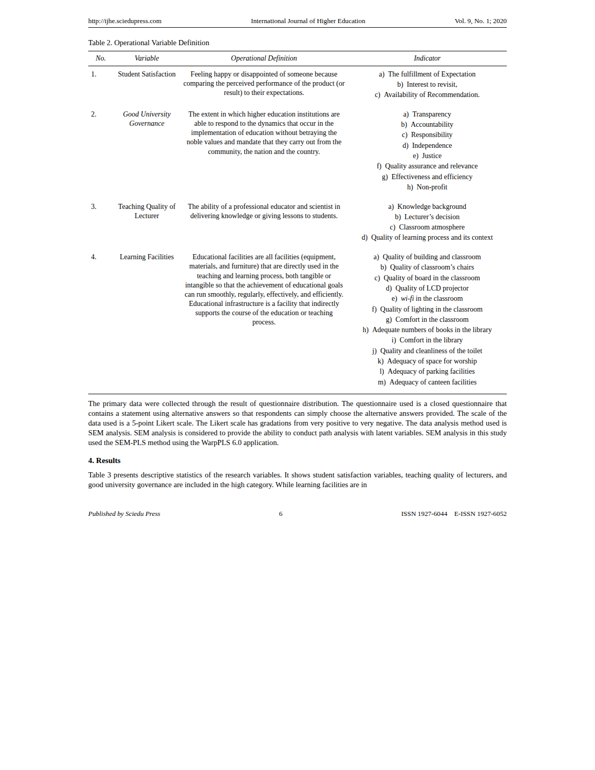http://ijhe.sciedupress.com International Journal of Higher Education Vol. 9, No. 1; 2020
Table 2. Operational Variable Definition
| No. | Variable | Operational Definition | Indicator |
| --- | --- | --- | --- |
| 1. | Student Satisfaction | Feeling happy or disappointed of someone because comparing the perceived performance of the product (or result) to their expectations. | a) The fulfillment of Expectation b) Interest to revisit, c) Availability of Recommendation. |
| 2. | Good University Governance | The extent in which higher education institutions are able to respond to the dynamics that occur in the implementation of education without betraying the noble values and mandate that they carry out from the community, the nation and the country. | a) Transparency b) Accountability c) Responsibility d) Independence e) Justice f) Quality assurance and relevance g) Effectiveness and efficiency h) Non-profit |
| 3. | Teaching Quality of Lecturer | The ability of a professional educator and scientist in delivering knowledge or giving lessons to students. | a) Knowledge background b) Lecturer’s decision c) Classroom atmosphere d) Quality of learning process and its context |
| 4. | Learning Facilities | Educational facilities are all facilities (equipment, materials, and furniture) that are directly used in the teaching and learning process, both tangible or intangible so that the achievement of educational goals can run smoothly, regularly, effectively, and efficiently. Educational infrastructure is a facility that indirectly supports the course of the education or teaching process. | a) Quality of building and classroom b) Quality of classroom’s chairs c) Quality of board in the classroom d) Quality of LCD projector e) wi-fi in the classroom f) Quality of lighting in the classroom g) Comfort in the classroom h) Adequate numbers of books in the library i) Comfort in the library j) Quality and cleanliness of the toilet k) Adequacy of space for worship l) Adequacy of parking facilities m) Adequacy of canteen facilities |
The primary data were collected through the result of questionnaire distribution. The questionnaire used is a closed questionnaire that contains a statement using alternative answers so that respondents can simply choose the alternative answers provided. The scale of the data used is a 5-point Likert scale. The Likert scale has gradations from very positive to very negative. The data analysis method used is SEM analysis. SEM analysis is considered to provide the ability to conduct path analysis with latent variables. SEM analysis in this study used the SEM-PLS method using the WarpPLS 6.0 application.
4. Results
Table 3 presents descriptive statistics of the research variables. It shows student satisfaction variables, teaching quality of lecturers, and good university governance are included in the high category. While learning facilities are in
Published by Sciedu Press 6 ISSN 1927-6044 E-ISSN 1927-6052